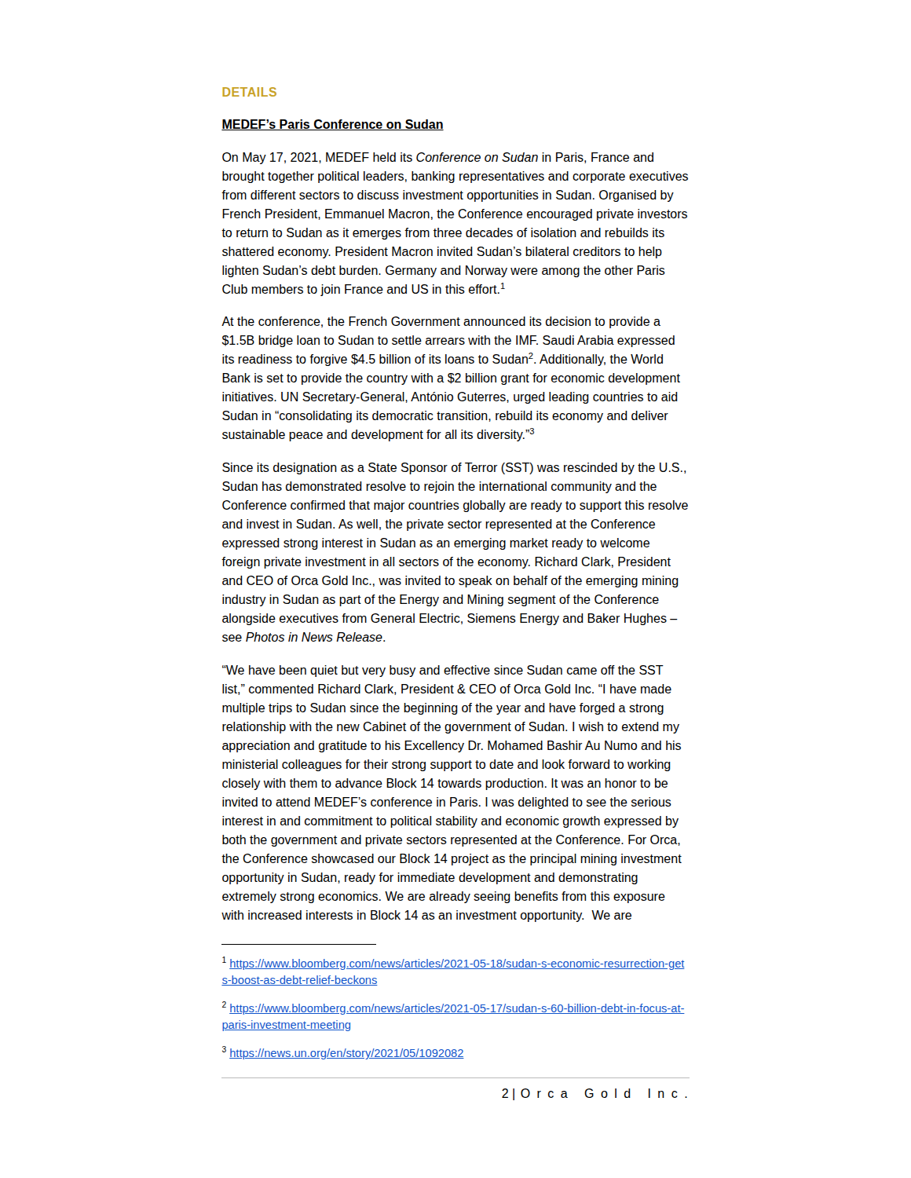DETAILS
MEDEF’s Paris Conference on Sudan
On May 17, 2021, MEDEF held its Conference on Sudan in Paris, France and brought together political leaders, banking representatives and corporate executives from different sectors to discuss investment opportunities in Sudan. Organised by French President, Emmanuel Macron, the Conference encouraged private investors to return to Sudan as it emerges from three decades of isolation and rebuilds its shattered economy. President Macron invited Sudan’s bilateral creditors to help lighten Sudan’s debt burden. Germany and Norway were among the other Paris Club members to join France and US in this effort.1
At the conference, the French Government announced its decision to provide a $1.5B bridge loan to Sudan to settle arrears with the IMF. Saudi Arabia expressed its readiness to forgive $4.5 billion of its loans to Sudan2. Additionally, the World Bank is set to provide the country with a $2 billion grant for economic development initiatives. UN Secretary-General, António Guterres, urged leading countries to aid Sudan in “consolidating its democratic transition, rebuild its economy and deliver sustainable peace and development for all its diversity.”3
Since its designation as a State Sponsor of Terror (SST) was rescinded by the U.S., Sudan has demonstrated resolve to rejoin the international community and the Conference confirmed that major countries globally are ready to support this resolve and invest in Sudan. As well, the private sector represented at the Conference expressed strong interest in Sudan as an emerging market ready to welcome foreign private investment in all sectors of the economy. Richard Clark, President and CEO of Orca Gold Inc., was invited to speak on behalf of the emerging mining industry in Sudan as part of the Energy and Mining segment of the Conference alongside executives from General Electric, Siemens Energy and Baker Hughes – see Photos in News Release.
“We have been quiet but very busy and effective since Sudan came off the SST list,” commented Richard Clark, President & CEO of Orca Gold Inc. “I have made multiple trips to Sudan since the beginning of the year and have forged a strong relationship with the new Cabinet of the government of Sudan. I wish to extend my appreciation and gratitude to his Excellency Dr. Mohamed Bashir Au Numo and his ministerial colleagues for their strong support to date and look forward to working closely with them to advance Block 14 towards production. It was an honor to be invited to attend MEDEF’s conference in Paris. I was delighted to see the serious interest in and commitment to political stability and economic growth expressed by both the government and private sectors represented at the Conference. For Orca, the Conference showcased our Block 14 project as the principal mining investment opportunity in Sudan, ready for immediate development and demonstrating extremely strong economics. We are already seeing benefits from this exposure with increased interests in Block 14 as an investment opportunity. We are
1 https://www.bloomberg.com/news/articles/2021-05-18/sudan-s-economic-resurrection-gets-boost-as-debt-relief-beckons
2 https://www.bloomberg.com/news/articles/2021-05-17/sudan-s-60-billion-debt-in-focus-at-paris-investment-meeting
3 https://news.un.org/en/story/2021/05/1092082
2 | O r c a G o l d I n c .